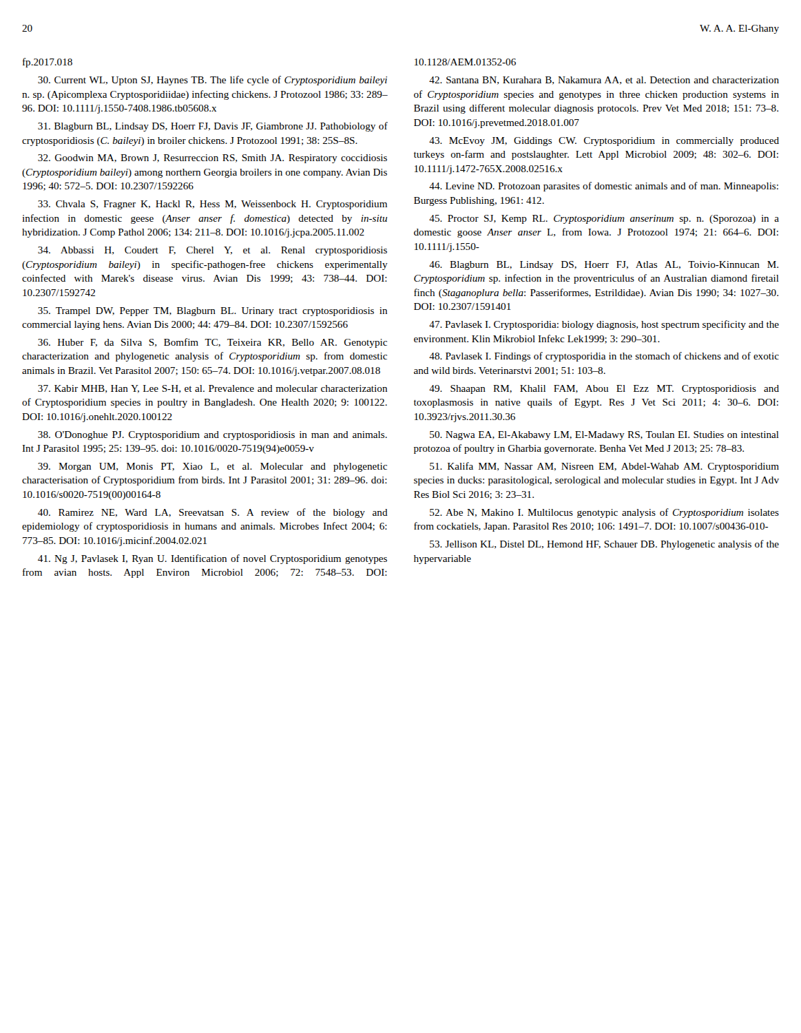20 W. A. A. El-Ghany
fp.2017.018
30. Current WL, Upton SJ, Haynes TB. The life cycle of Cryptosporidium baileyi n. sp. (Apicomplexa Cryptosporidiidae) infecting chickens. J Protozool 1986; 33: 289–96. DOI: 10.1111/j.1550-7408.1986.tb05608.x
31. Blagburn BL, Lindsay DS, Hoerr FJ, Davis JF, Giambrone JJ. Pathobiology of cryptosporidiosis (C. baileyi) in broiler chickens. J Protozool 1991; 38: 25S–8S.
32. Goodwin MA, Brown J, Resurreccion RS, Smith JA. Respiratory coccidiosis (Cryptosporidium baileyi) among northern Georgia broilers in one company. Avian Dis 1996; 40: 572–5. DOI: 10.2307/1592266
33. Chvala S, Fragner K, Hackl R, Hess M, Weissenbock H. Cryptosporidium infection in domestic geese (Anser anser f. domestica) detected by in-situ hybridization. J Comp Pathol 2006; 134: 211–8. DOI: 10.1016/j.jcpa.2005.11.002
34. Abbassi H, Coudert F, Cherel Y, et al. Renal cryptosporidiosis (Cryptosporidium baileyi) in specific-pathogen-free chickens experimentally coinfected with Marek's disease virus. Avian Dis 1999; 43: 738–44. DOI: 10.2307/1592742
35. Trampel DW, Pepper TM, Blagburn BL. Urinary tract cryptosporidiosis in commercial laying hens. Avian Dis 2000; 44: 479–84. DOI: 10.2307/1592566
36. Huber F, da Silva S, Bomfim TC, Teixeira KR, Bello AR. Genotypic characterization and phylogenetic analysis of Cryptosporidium sp. from domestic animals in Brazil. Vet Parasitol 2007; 150: 65–74. DOI: 10.1016/j.vetpar.2007.08.018
37. Kabir MHB, Han Y, Lee S-H, et al. Prevalence and molecular characterization of Cryptosporidium species in poultry in Bangladesh. One Health 2020; 9: 100122. DOI: 10.1016/j.onehlt.2020.100122
38. O'Donoghue PJ. Cryptosporidium and cryptosporidiosis in man and animals. Int J Parasitol 1995; 25: 139–95. doi: 10.1016/0020-7519(94)e0059-v
39. Morgan UM, Monis PT, Xiao L, et al. Molecular and phylogenetic characterisation of Cryptosporidium from birds. Int J Parasitol 2001; 31: 289–96. doi: 10.1016/s0020-7519(00)00164-8
40. Ramirez NE, Ward LA, Sreevatsan S. A review of the biology and epidemiology of cryptosporidiosis in humans and animals. Microbes Infect 2004; 6: 773–85. DOI: 10.1016/j.micinf.2004.02.021
41. Ng J, Pavlasek I, Ryan U. Identification of novel Cryptosporidium genotypes from avian hosts. Appl Environ Microbiol 2006; 72: 7548–53. DOI: 10.1128/AEM.01352-06
42. Santana BN, Kurahara B, Nakamura AA, et al. Detection and characterization of Cryptosporidium species and genotypes in three chicken production systems in Brazil using different molecular diagnosis protocols. Prev Vet Med 2018; 151: 73–8. DOI: 10.1016/j.prevetmed.2018.01.007
43. McEvoy JM, Giddings CW. Cryptosporidium in commercially produced turkeys on-farm and postslaughter. Lett Appl Microbiol 2009; 48: 302–6. DOI: 10.1111/j.1472-765X.2008.02516.x
44. Levine ND. Protozoan parasites of domestic animals and of man. Minneapolis: Burgess Publishing, 1961: 412.
45. Proctor SJ, Kemp RL. Cryptosporidium anserinum sp. n. (Sporozoa) in a domestic goose Anser anser L, from Iowa. J Protozool 1974; 21: 664–6. DOI: 10.1111/j.1550-
46. Blagburn BL, Lindsay DS, Hoerr FJ, Atlas AL, Toivio-Kinnucan M. Cryptosporidium sp. infection in the proventriculus of an Australian diamond firetail finch (Staganoplura bella: Passeriformes, Estrildidae). Avian Dis 1990; 34: 1027–30. DOI: 10.2307/1591401
47. Pavlasek I. Cryptosporidia: biology diagnosis, host spectrum specificity and the environment. Klin Mikrobiol Infekc Lek1999; 3: 290–301.
48. Pavlasek I. Findings of cryptosporidia in the stomach of chickens and of exotic and wild birds. Veterinarstvi 2001; 51: 103–8.
49. Shaapan RM, Khalil FAM, Abou El Ezz MT. Cryptosporidiosis and toxoplasmosis in native quails of Egypt. Res J Vet Sci 2011; 4: 30–6. DOI: 10.3923/rjvs.2011.30.36
50. Nagwa EA, El-Akabawy LM, El-Madawy RS, Toulan EI. Studies on intestinal protozoa of poultry in Gharbia governorate. Benha Vet Med J 2013; 25: 78–83.
51. Kalifa MM, Nassar AM, Nisreen EM, Abdel-Wahab AM. Cryptosporidium species in ducks: parasitological, serological and molecular studies in Egypt. Int J Adv Res Biol Sci 2016; 3: 23–31.
52. Abe N, Makino I. Multilocus genotypic analysis of Cryptosporidium isolates from cockatiels, Japan. Parasitol Res 2010; 106: 1491–7. DOI: 10.1007/s00436-010-
53. Jellison KL, Distel DL, Hemond HF, Schauer DB. Phylogenetic analysis of the hypervariable